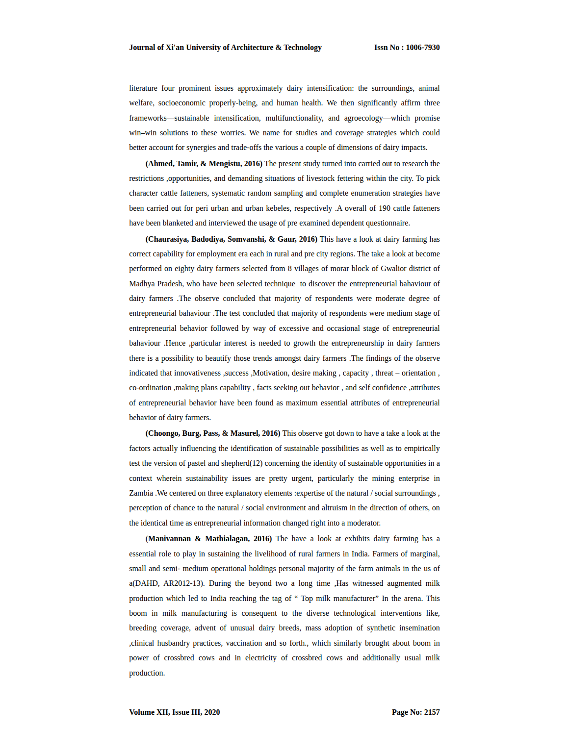Journal of Xi'an University of Architecture & Technology
Issn No : 1006-7930
literature four prominent issues approximately dairy intensification: the surroundings, animal welfare, socioeconomic properly-being, and human health. We then significantly affirm three frameworks—sustainable intensification, multifunctionality, and agroecology—which promise win–win solutions to these worries. We name for studies and coverage strategies which could better account for synergies and trade-offs the various a couple of dimensions of dairy impacts.
(Ahmed, Tamir, & Mengistu, 2016) The present study turned into carried out to research the restrictions ,opportunities, and demanding situations of livestock fettering within the city. To pick character cattle fatteners, systematic random sampling and complete enumeration strategies have been carried out for peri urban and urban kebeles, respectively .A overall of 190 cattle fatteners have been blanketed and interviewed the usage of pre examined dependent questionnaire.
(Chaurasiya, Badodiya, Somvanshi, & Gaur, 2016) This have a look at dairy farming has correct capability for employment era each in rural and pre city regions. The take a look at become performed on eighty dairy farmers selected from 8 villages of morar block of Gwalior district of Madhya Pradesh, who have been selected technique to discover the entrepreneurial bahaviour of dairy farmers .The observe concluded that majority of respondents were moderate degree of entrepreneurial bahaviour .The test concluded that majority of respondents were medium stage of entrepreneurial behavior followed by way of excessive and occasional stage of entrepreneurial bahaviour .Hence ,particular interest is needed to growth the entrepreneurship in dairy farmers there is a possibility to beautify those trends amongst dairy farmers .The findings of the observe indicated that innovativeness ,success ,Motivation, desire making , capacity , threat – orientation , co-ordination ,making plans capability , facts seeking out behavior , and self confidence ,attributes of entrepreneurial behavior have been found as maximum essential attributes of entrepreneurial behavior of dairy farmers.
(Choongo, Burg, Pass, & Masurel, 2016) This observe got down to have a take a look at the factors actually influencing the identification of sustainable possibilities as well as to empirically test the version of pastel and shepherd(12) concerning the identity of sustainable opportunities in a context wherein sustainability issues are pretty urgent, particularly the mining enterprise in Zambia .We centered on three explanatory elements :expertise of the natural / social surroundings , perception of chance to the natural / social environment and altruism in the direction of others, on the identical time as entrepreneurial information changed right into a moderator.
(Manivannan & Mathialagan, 2016) The have a look at exhibits dairy farming has a essential role to play in sustaining the livelihood of rural farmers in India. Farmers of marginal, small and semi- medium operational holdings personal majority of the farm animals in the us of a(DAHD, AR2012-13). During the beyond two a long time ,Has witnessed augmented milk production which led to India reaching the tag of “ Top milk manufacturer” In the arena. This boom in milk manufacturing is consequent to the diverse technological interventions like, breeding coverage, advent of unusual dairy breeds, mass adoption of synthetic insemination ,clinical husbandry practices, vaccination and so forth., which similarly brought about boom in power of crossbred cows and in electricity of crossbred cows and additionally usual milk production.
Volume XII, Issue III, 2020
Page No: 2157